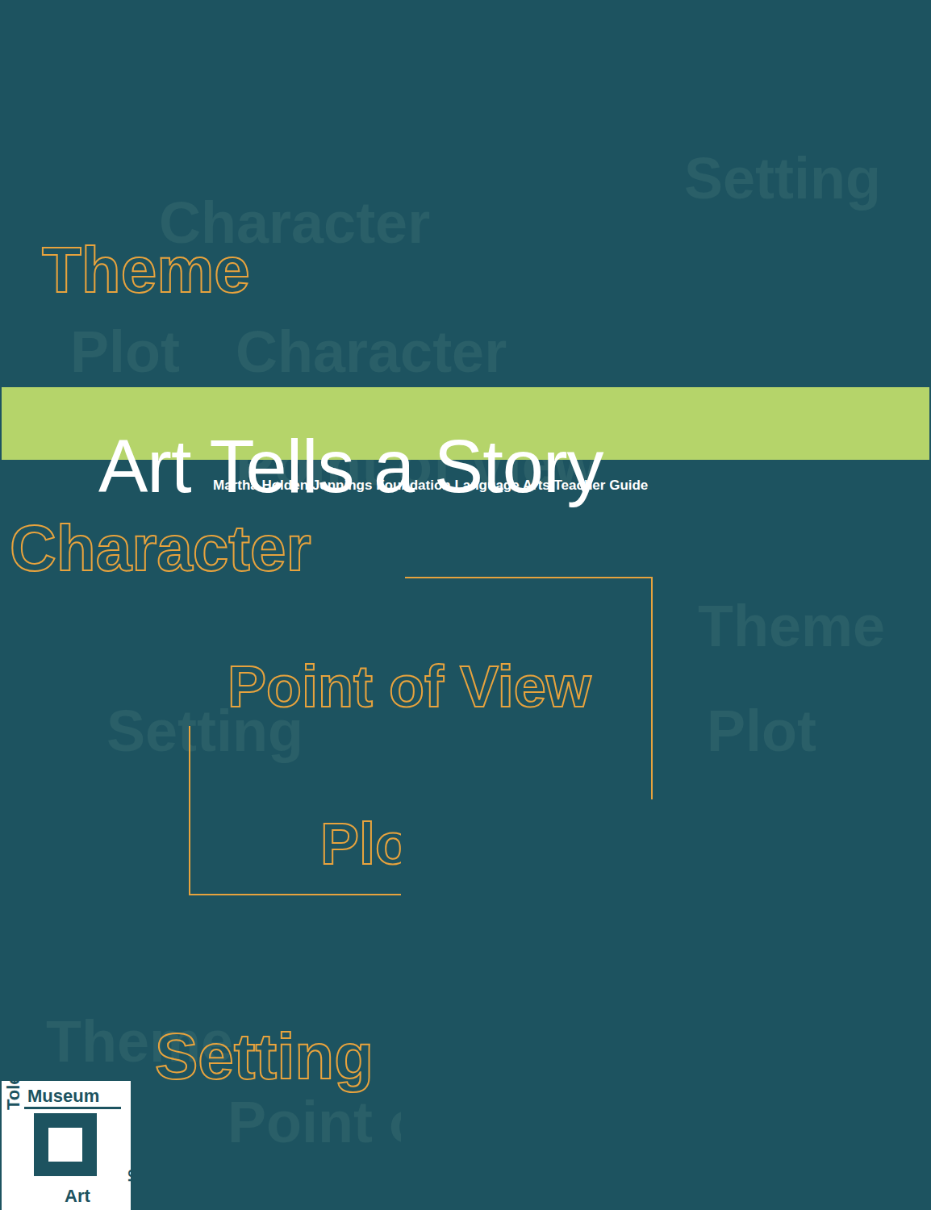Setting Character Plot Character Point of View Theme Setting Plot Theme Point of View Theme Character Point of View Plot Setting
Art Tells a Story
Martha Holden Jennings Foundation Language Arts Teacher Guide
Museum Toledo
Art of